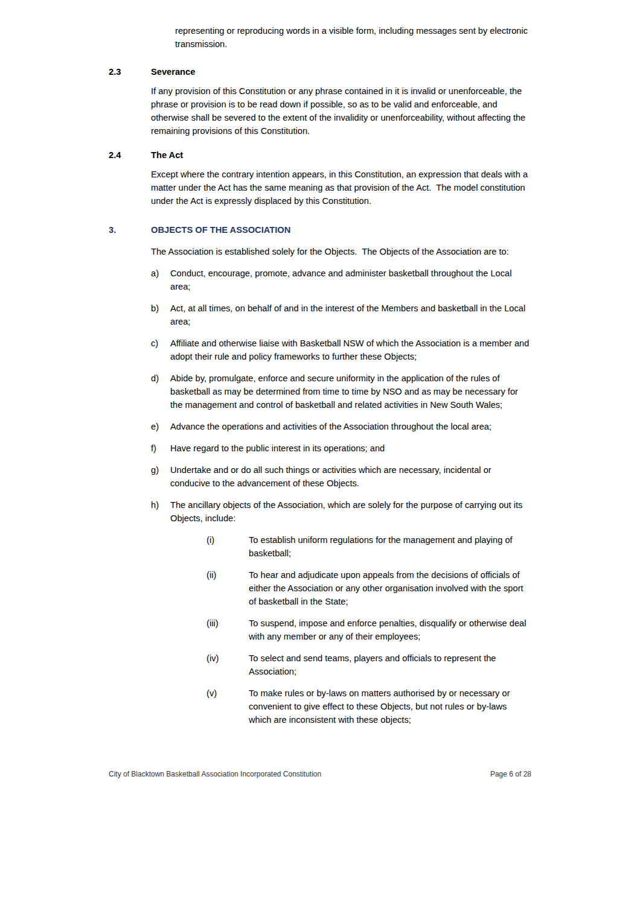representing or reproducing words in a visible form, including messages sent by electronic transmission.
2.3 Severance
If any provision of this Constitution or any phrase contained in it is invalid or unenforceable, the phrase or provision is to be read down if possible, so as to be valid and enforceable, and otherwise shall be severed to the extent of the invalidity or unenforceability, without affecting the remaining provisions of this Constitution.
2.4 The Act
Except where the contrary intention appears, in this Constitution, an expression that deals with a matter under the Act has the same meaning as that provision of the Act. The model constitution under the Act is expressly displaced by this Constitution.
3. OBJECTS OF THE ASSOCIATION
The Association is established solely for the Objects. The Objects of the Association are to:
a) Conduct, encourage, promote, advance and administer basketball throughout the Local area;
b) Act, at all times, on behalf of and in the interest of the Members and basketball in the Local area;
c) Affiliate and otherwise liaise with Basketball NSW of which the Association is a member and adopt their rule and policy frameworks to further these Objects;
d) Abide by, promulgate, enforce and secure uniformity in the application of the rules of basketball as may be determined from time to time by NSO and as may be necessary for the management and control of basketball and related activities in New South Wales;
e) Advance the operations and activities of the Association throughout the local area;
f) Have regard to the public interest in its operations; and
g) Undertake and or do all such things or activities which are necessary, incidental or conducive to the advancement of these Objects.
h) The ancillary objects of the Association, which are solely for the purpose of carrying out its Objects, include:
(i) To establish uniform regulations for the management and playing of basketball;
(ii) To hear and adjudicate upon appeals from the decisions of officials of either the Association or any other organisation involved with the sport of basketball in the State;
(iii) To suspend, impose and enforce penalties, disqualify or otherwise deal with any member or any of their employees;
(iv) To select and send teams, players and officials to represent the Association;
(v) To make rules or by-laws on matters authorised by or necessary or convenient to give effect to these Objects, but not rules or by-laws which are inconsistent with these objects;
City of Blacktown Basketball Association Incorporated Constitution Page 6 of 28